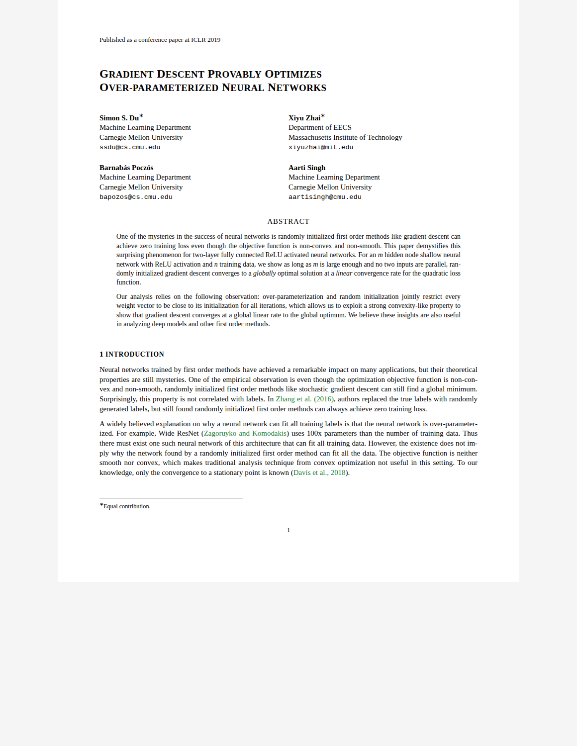Published as a conference paper at ICLR 2019
GRADIENT DESCENT PROVABLY OPTIMIZES
OVER-PARAMETERIZED NEURAL NETWORKS
| Simon S. Du ∗ Machine Learning Department Carnegie Mellon University ssdu@cs.cmu.edu | Xiyu Zhai ∗ Department of EECS Massachusetts Institute of Technology xiyuzhai@mit.edu |
| Barnabás Poczós Machine Learning Department Carnegie Mellon University bapozos@cs.cmu.edu | Aarti Singh Machine Learning Department Carnegie Mellon University aartisingh@cmu.edu |
Abstract
One of the mysteries in the success of neural networks is randomly initialized first order methods like gradient descent can achieve zero training loss even though the objective function is non-convex and non-smooth. This paper demystifies this surprising phenomenon for two-layer fully connected ReLU activated neural networks. For an m hidden node shallow neural network with ReLU activation and n training data, we show as long as m is large enough and no two inputs are parallel, randomly initialized gradient descent converges to a globally optimal solution at a linear convergence rate for the quadratic loss function.
Our analysis relies on the following observation: over-parameterization and random initialization jointly restrict every weight vector to be close to its initialization for all iterations, which allows us to exploit a strong convexity-like property to show that gradient descent converges at a global linear rate to the global optimum. We believe these insights are also useful in analyzing deep models and other first order methods.
1 INTRODUCTION
Neural networks trained by first order methods have achieved a remarkable impact on many applications, but their theoretical properties are still mysteries. One of the empirical observation is even though the optimization objective function is non-convex and non-smooth, randomly initialized first order methods like stochastic gradient descent can still find a global minimum. Surprisingly, this property is not correlated with labels. In Zhang et al. (2016), authors replaced the true labels with randomly generated labels, but still found randomly initialized first order methods can always achieve zero training loss.
A widely believed explanation on why a neural network can fit all training labels is that the neural network is over-parameterized. For example, Wide ResNet (Zagoruyko and Komodakis) uses 100x parameters than the number of training data. Thus there must exist one such neural network of this architecture that can fit all training data. However, the existence does not imply why the network found by a randomly initialized first order method can fit all the data. The objective function is neither smooth nor convex, which makes traditional analysis technique from convex optimization not useful in this setting. To our knowledge, only the convergence to a stationary point is known (Davis et al., 2018).
∗Equal contribution.
1